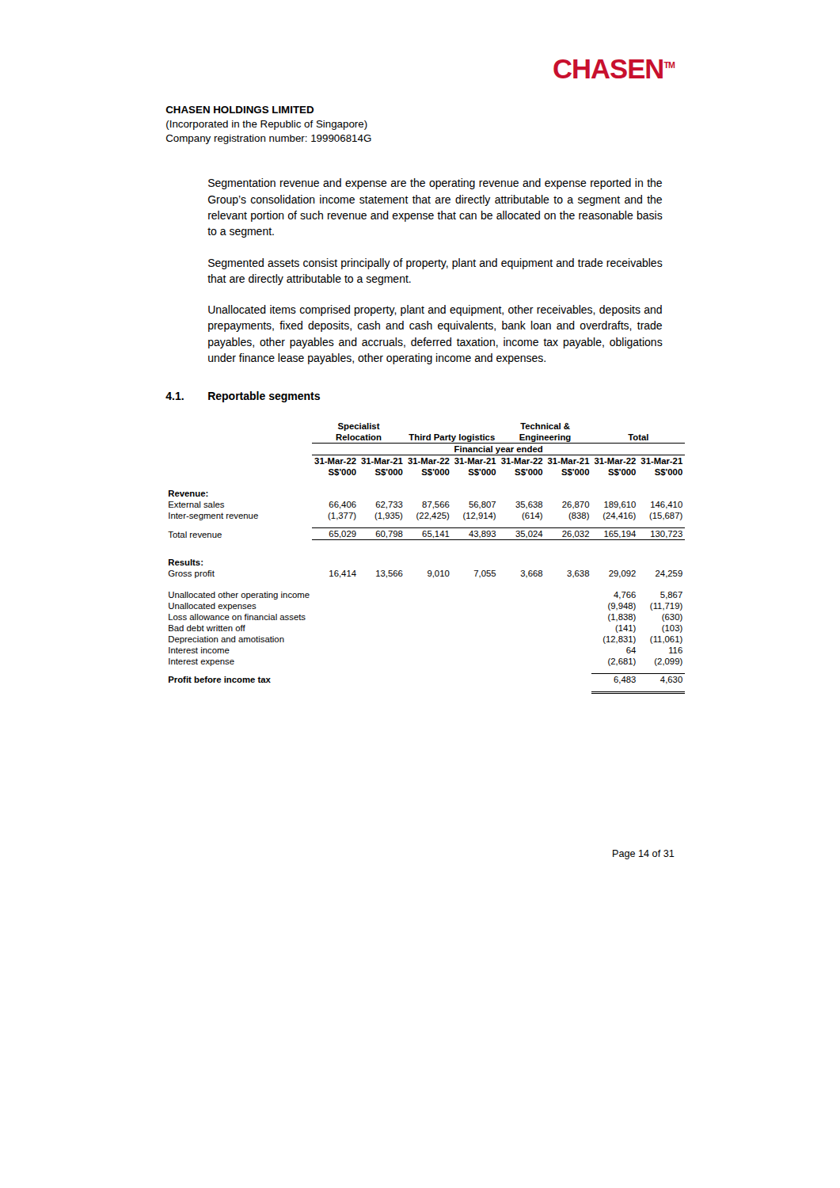CHASENTM
CHASEN HOLDINGS LIMITED
(Incorporated in the Republic of Singapore)
Company registration number: 199906814G
Segmentation revenue and expense are the operating revenue and expense reported in the Group’s consolidation income statement that are directly attributable to a segment and the relevant portion of such revenue and expense that can be allocated on the reasonable basis to a segment.
Segmented assets consist principally of property, plant and equipment and trade receivables that are directly attributable to a segment.
Unallocated items comprised property, plant and equipment, other receivables, deposits and prepayments, fixed deposits, cash and cash equivalents, bank loan and overdrafts, trade payables, other payables and accruals, deferred taxation, income tax payable, obligations under finance lease payables, other operating income and expenses.
4.1. Reportable segments
| | Specialist | | Technical & | |
| | Relocation | Third Party logistics | Engineering | Total |
| | Financial year ended |
| | 31-Mar-22 | 31-Mar-21 | 31-Mar-22 | 31-Mar-21 | 31-Mar-22 | 31-Mar-21 | 31-Mar-22 | 31-Mar-21 |
| | S$'000 | S$'000 | S$'000 | S$'000 | S$'000 | S$'000 | S$'000 | S$'000 |
| Revenue: | |
| External sales | 66,406 | 62,733 | 87,566 | 56,807 | 35,638 | 26,870 | 189,610 | 146,410 |
| Inter-segment revenue | (1,377) | (1,935) | (22,425) | (12,914) | (614) | (838) | (24,416) | (15,687) |
| Total revenue | 65,029 | 60,798 | 65,141 | 43,893 | 35,024 | 26,032 | 165,194 | 130,723 |
| Results: | |
| Gross profit | 16,414 | 13,566 | 9,010 | 7,055 | 3,668 | 3,638 | 29,092 | 24,259 |
| Unallocated other operating income | | 4,766 | 5,867 |
| Unallocated expenses | | (9,948) | (11,719) |
| Loss allowance on financial assets | | (1,838) | (630) |
| Bad debt written off | | (141) | (103) |
| Depreciation and amotisation | | (12,831) | (11,061) |
| Interest income | | 64 | 116 |
| Interest expense | | (2,681) | (2,099) |
| Profit before income tax | | 6,483 | 4,630 |
Page 14 of 31